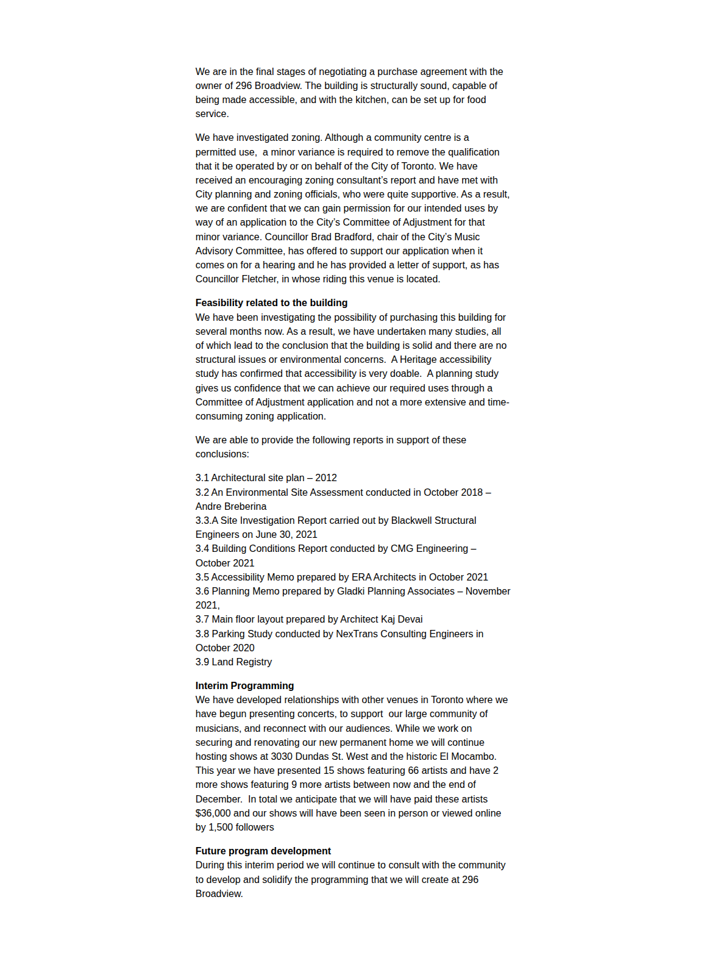We are in the final stages of negotiating a purchase agreement with the owner of 296 Broadview. The building is structurally sound, capable of being made accessible, and with the kitchen, can be set up for food service.
We have investigated zoning. Although a community centre is a permitted use, a minor variance is required to remove the qualification that it be operated by or on behalf of the City of Toronto. We have received an encouraging zoning consultant’s report and have met with City planning and zoning officials, who were quite supportive. As a result, we are confident that we can gain permission for our intended uses by way of an application to the City’s Committee of Adjustment for that minor variance. Councillor Brad Bradford, chair of the City’s Music Advisory Committee, has offered to support our application when it comes on for a hearing and he has provided a letter of support, as has Councillor Fletcher, in whose riding this venue is located.
Feasibility related to the building
We have been investigating the possibility of purchasing this building for several months now. As a result, we have undertaken many studies, all of which lead to the conclusion that the building is solid and there are no structural issues or environmental concerns. A Heritage accessibility study has confirmed that accessibility is very doable. A planning study gives us confidence that we can achieve our required uses through a Committee of Adjustment application and not a more extensive and time-consuming zoning application.
We are able to provide the following reports in support of these conclusions:
3.1 Architectural site plan – 2012
3.2 An Environmental Site Assessment conducted in October 2018 – Andre Breberina
3.3.A Site Investigation Report carried out by Blackwell Structural Engineers on June 30, 2021
3.4 Building Conditions Report conducted by CMG Engineering – October 2021
3.5 Accessibility Memo prepared by ERA Architects in October 2021
3.6 Planning Memo prepared by Gladki Planning Associates – November 2021,
3.7 Main floor layout prepared by Architect Kaj Devai
3.8 Parking Study conducted by NexTrans Consulting Engineers in October 2020
3.9 Land Registry
Interim Programming
We have developed relationships with other venues in Toronto where we have begun presenting concerts, to support our large community of musicians, and reconnect with our audiences. While we work on securing and renovating our new permanent home we will continue hosting shows at 3030 Dundas St. West and the historic El Mocambo. This year we have presented 15 shows featuring 66 artists and have 2 more shows featuring 9 more artists between now and the end of December. In total we anticipate that we will have paid these artists $36,000 and our shows will have been seen in person or viewed online by 1,500 followers
Future program development
During this interim period we will continue to consult with the community to develop and solidify the programming that we will create at 296 Broadview.